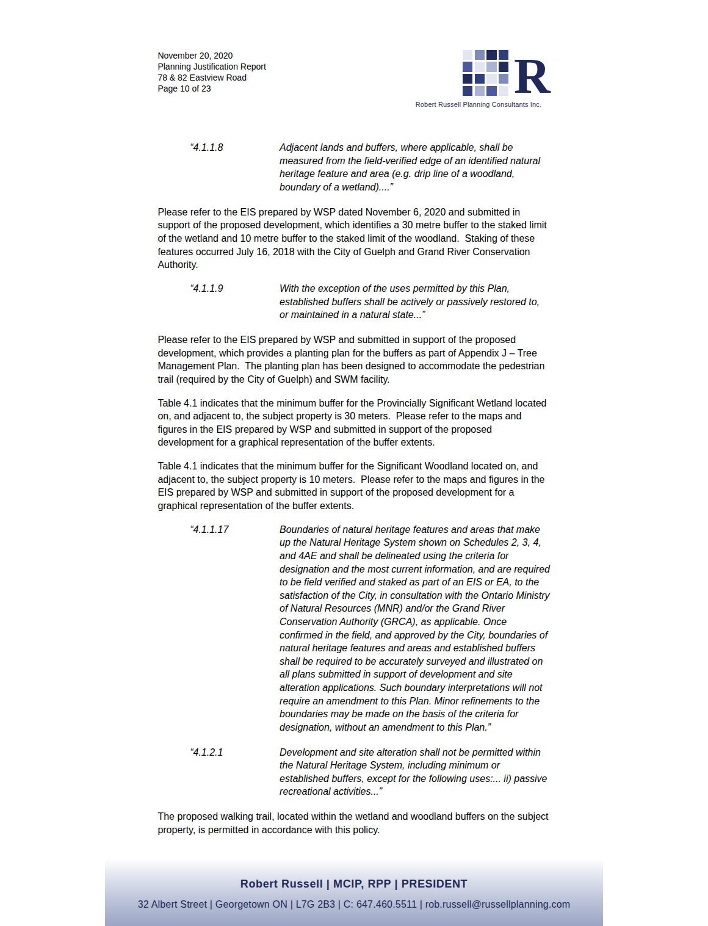November 20, 2020 Planning Justification Report 78 & 82 Eastview Road Page 10 of 23
R
Robert Russell Planning Consultants Inc.
“4.1.1.8
Adjacent lands and buffers, where applicable, shall be measured from the field-verified edge of an identified natural heritage feature and area (e.g. drip line of a woodland, boundary of a wetland)....”
Please refer to the EIS prepared by WSP dated November 6, 2020 and submitted in support of the proposed development, which identifies a 30 metre buffer to the staked limit of the wetland and 10 metre buffer to the staked limit of the woodland. Staking of these features occurred July 16, 2018 with the City of Guelph and Grand River Conservation Authority.
“4.1.1.9
With the exception of the uses permitted by this Plan, established buffers shall be actively or passively restored to, or maintained in a natural state...”
Please refer to the EIS prepared by WSP and submitted in support of the proposed development, which provides a planting plan for the buffers as part of Appendix J – Tree Management Plan. The planting plan has been designed to accommodate the pedestrian trail (required by the City of Guelph) and SWM facility.
Table 4.1 indicates that the minimum buffer for the Provincially Significant Wetland located on, and adjacent to, the subject property is 30 meters. Please refer to the maps and figures in the EIS prepared by WSP and submitted in support of the proposed development for a graphical representation of the buffer extents.
Table 4.1 indicates that the minimum buffer for the Significant Woodland located on, and adjacent to, the subject property is 10 meters. Please refer to the maps and figures in the EIS prepared by WSP and submitted in support of the proposed development for a graphical representation of the buffer extents.
“4.1.1.17
Boundaries of natural heritage features and areas that make up the Natural Heritage System shown on Schedules 2, 3, 4, and 4AE and shall be delineated using the criteria for designation and the most current information, and are required to be field verified and staked as part of an EIS or EA, to the satisfaction of the City, in consultation with the Ontario Ministry of Natural Resources (MNR) and/or the Grand River Conservation Authority (GRCA), as applicable. Once confirmed in the field, and approved by the City, boundaries of natural heritage features and areas and established buffers shall be required to be accurately surveyed and illustrated on all plans submitted in support of development and site alteration applications. Such boundary interpretations will not require an amendment to this Plan. Minor refinements to the boundaries may be made on the basis of the criteria for designation, without an amendment to this Plan.”
“4.1.2.1
Development and site alteration shall not be permitted within the Natural Heritage System, including minimum or established buffers, except for the following uses:... ii) passive recreational activities...”
The proposed walking trail, located within the wetland and woodland buffers on the subject property, is permitted in accordance with this policy.
Robert Russell | MCIP, RPP | PRESIDENT
32 Albert Street | Georgetown ON | L7G 2B3 | C: 647.460.5511 | rob.russell@russellplanning.com